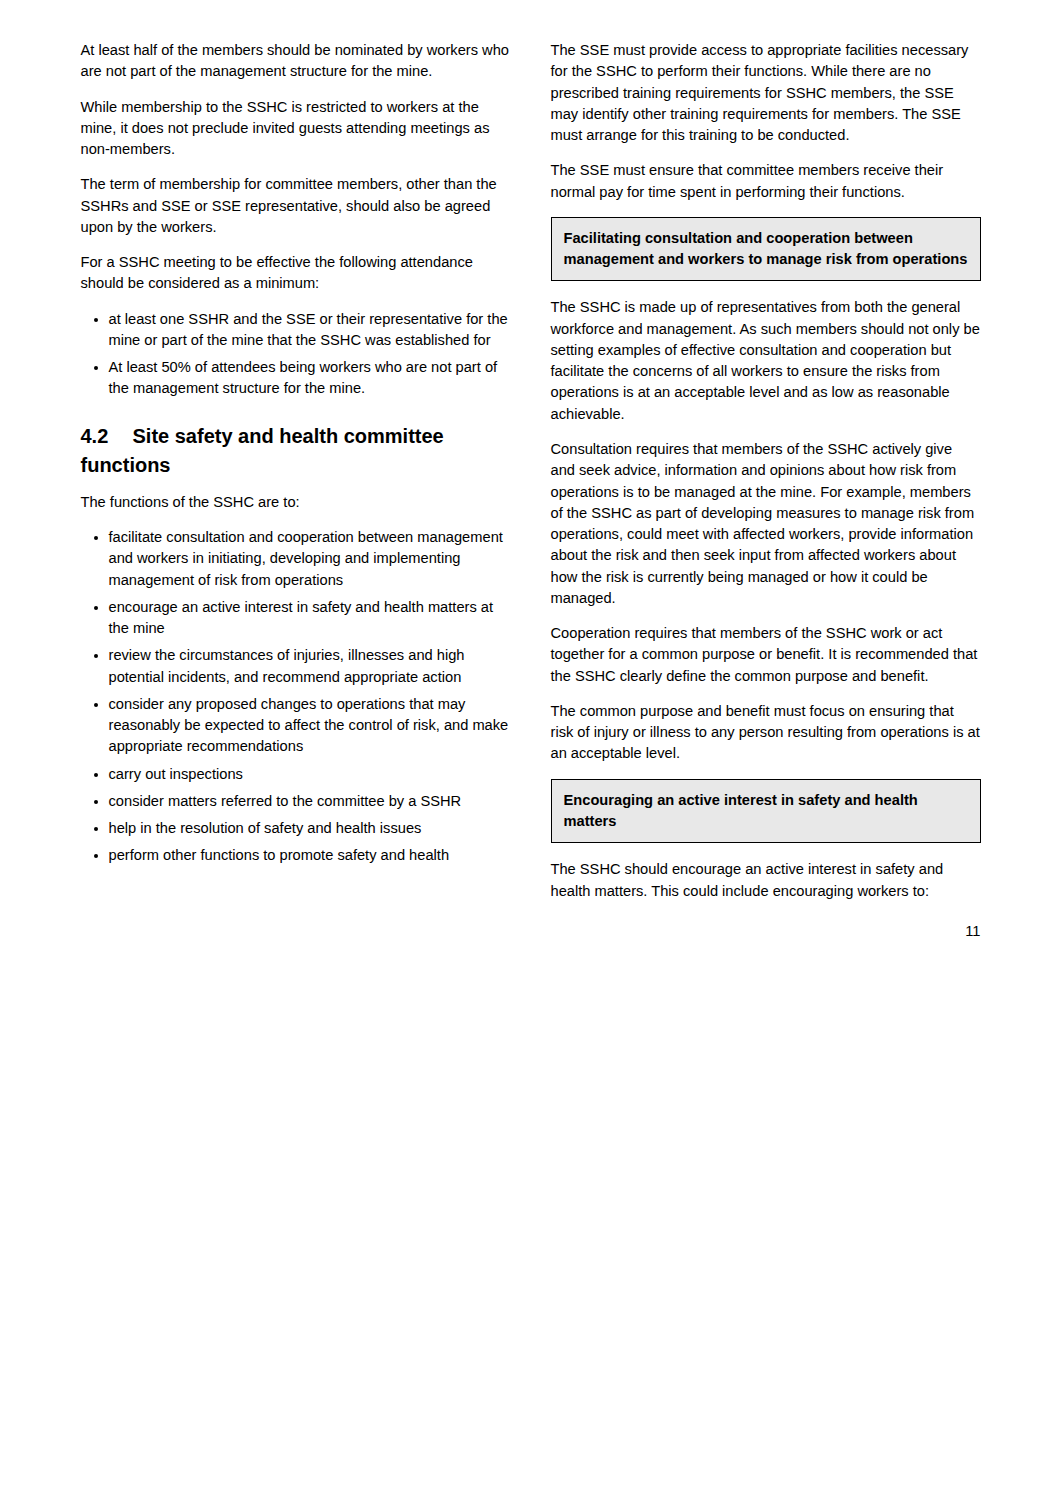At least half of the members should be nominated by workers who are not part of the management structure for the mine.
While membership to the SSHC is restricted to workers at the mine, it does not preclude invited guests attending meetings as non-members.
The term of membership for committee members, other than the SSHRs and SSE or SSE representative, should also be agreed upon by the workers.
For a SSHC meeting to be effective the following attendance should be considered as a minimum:
at least one SSHR and the SSE or their representative for the mine or part of the mine that the SSHC was established for
At least 50% of attendees being workers who are not part of the management structure for the mine.
4.2 Site safety and health committee functions
The functions of the SSHC are to:
facilitate consultation and cooperation between management and workers in initiating, developing and implementing management of risk from operations
encourage an active interest in safety and health matters at the mine
review the circumstances of injuries, illnesses and high potential incidents, and recommend appropriate action
consider any proposed changes to operations that may reasonably be expected to affect the control of risk, and make appropriate recommendations
carry out inspections
consider matters referred to the committee by a SSHR
help in the resolution of safety and health issues
perform other functions to promote safety and health
The SSE must provide access to appropriate facilities necessary for the SSHC to perform their functions. While there are no prescribed training requirements for SSHC members, the SSE may identify other training requirements for members. The SSE must arrange for this training to be conducted.
The SSE must ensure that committee members receive their normal pay for time spent in performing their functions.
Facilitating consultation and cooperation between management and workers to manage risk from operations
The SSHC is made up of representatives from both the general workforce and management. As such members should not only be setting examples of effective consultation and cooperation but facilitate the concerns of all workers to ensure the risks from operations is at an acceptable level and as low as reasonable achievable.
Consultation requires that members of the SSHC actively give and seek advice, information and opinions about how risk from operations is to be managed at the mine. For example, members of the SSHC as part of developing measures to manage risk from operations, could meet with affected workers, provide information about the risk and then seek input from affected workers about how the risk is currently being managed or how it could be managed.
Cooperation requires that members of the SSHC work or act together for a common purpose or benefit. It is recommended that the SSHC clearly define the common purpose and benefit.
The common purpose and benefit must focus on ensuring that risk of injury or illness to any person resulting from operations is at an acceptable level.
Encouraging an active interest in safety and health matters
The SSHC should encourage an active interest in safety and health matters. This could include encouraging workers to:
11